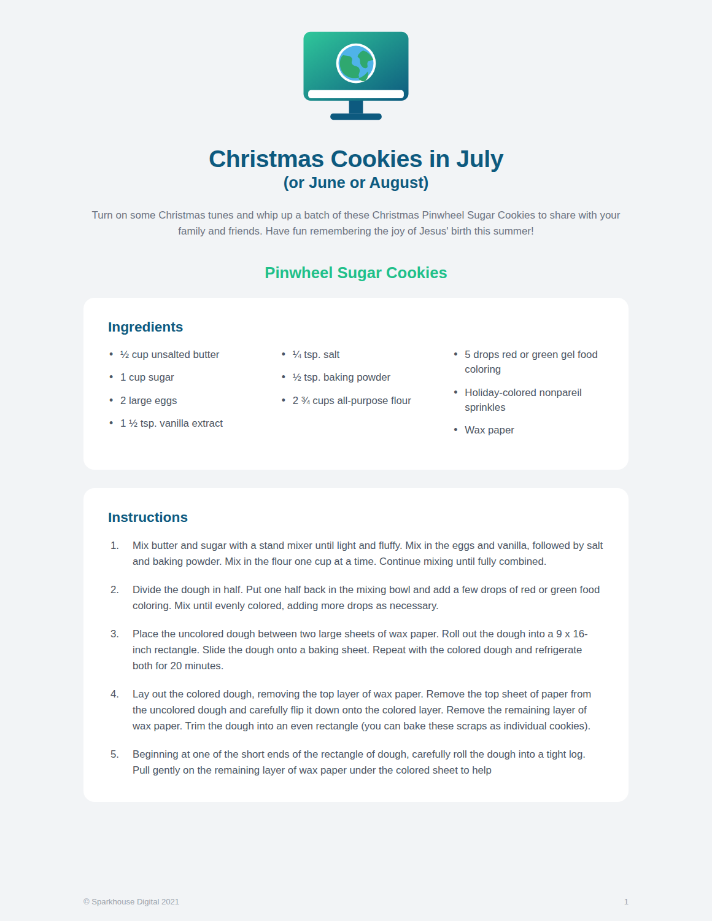Christmas Cookies in July
(or June or August)
Turn on some Christmas tunes and whip up a batch of these Christmas Pinwheel Sugar Cookies to share with your family and friends. Have fun remembering the joy of Jesus' birth this summer!
Pinwheel Sugar Cookies
Ingredients
½ cup unsalted butter
1 cup sugar
2 large eggs
1 ½ tsp. vanilla extract
¼ tsp. salt
½ tsp. baking powder
2 ¾ cups all-purpose flour
5 drops red or green gel food coloring
Holiday-colored nonpareil sprinkles
Wax paper
Instructions
Mix butter and sugar with a stand mixer until light and fluffy. Mix in the eggs and vanilla, followed by salt and baking powder. Mix in the flour one cup at a time. Continue mixing until fully combined.
Divide the dough in half. Put one half back in the mixing bowl and add a few drops of red or green food coloring. Mix until evenly colored, adding more drops as necessary.
Place the uncolored dough between two large sheets of wax paper. Roll out the dough into a 9 x 16-inch rectangle. Slide the dough onto a baking sheet. Repeat with the colored dough and refrigerate both for 20 minutes.
Lay out the colored dough, removing the top layer of wax paper. Remove the top sheet of paper from the uncolored dough and carefully flip it down onto the colored layer. Remove the remaining layer of wax paper. Trim the dough into an even rectangle (you can bake these scraps as individual cookies).
Beginning at one of the short ends of the rectangle of dough, carefully roll the dough into a tight log. Pull gently on the remaining layer of wax paper under the colored sheet to help
© Sparkhouse Digital 2021 1